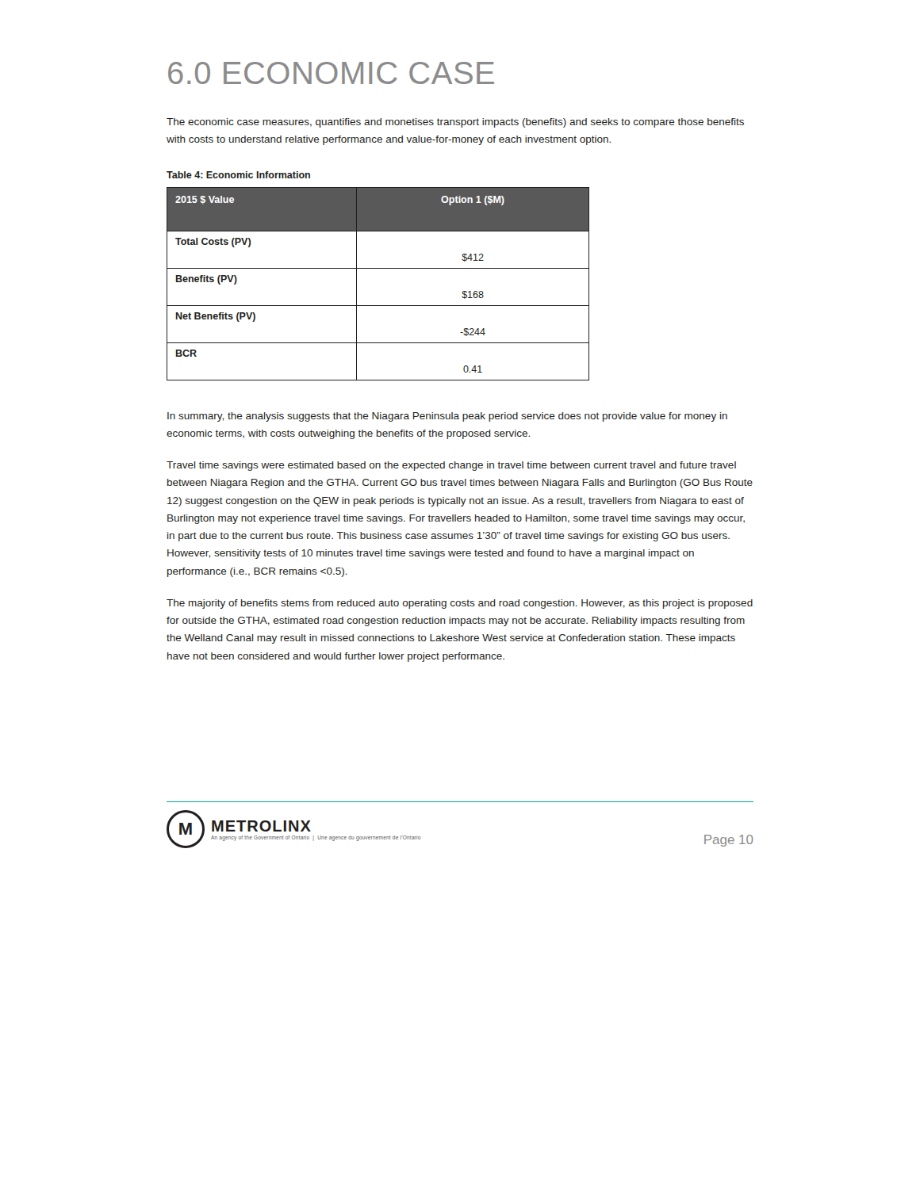6.0 ECONOMIC CASE
The economic case measures, quantifies and monetises transport impacts (benefits) and seeks to compare those benefits with costs to understand relative performance and value-for-money of each investment option.
Table 4: Economic Information
| 2015 $ Value | Option 1 ($M) |
| --- | --- |
| Total Costs (PV) | $412 |
| Benefits (PV) | $168 |
| Net Benefits (PV) | -$244 |
| BCR | 0.41 |
In summary, the analysis suggests that the Niagara Peninsula peak period service does not provide value for money in economic terms, with costs outweighing the benefits of the proposed service.
Travel time savings were estimated based on the expected change in travel time between current travel and future travel between Niagara Region and the GTHA. Current GO bus travel times between Niagara Falls and Burlington (GO Bus Route 12) suggest congestion on the QEW in peak periods is typically not an issue. As a result, travellers from Niagara to east of Burlington may not experience travel time savings. For travellers headed to Hamilton, some travel time savings may occur, in part due to the current bus route. This business case assumes 1’30” of travel time savings for existing GO bus users. However, sensitivity tests of 10 minutes travel time savings were tested and found to have a marginal impact on performance (i.e., BCR remains <0.5).
The majority of benefits stems from reduced auto operating costs and road congestion. However, as this project is proposed for outside the GTHA, estimated road congestion reduction impacts may not be accurate. Reliability impacts resulting from the Welland Canal may result in missed connections to Lakeshore West service at Confederation station. These impacts have not been considered and would further lower project performance.
M
METROLINX
An agency of the Government of Ontario | Une agence du gouvernement de l’Ontario
Page 10